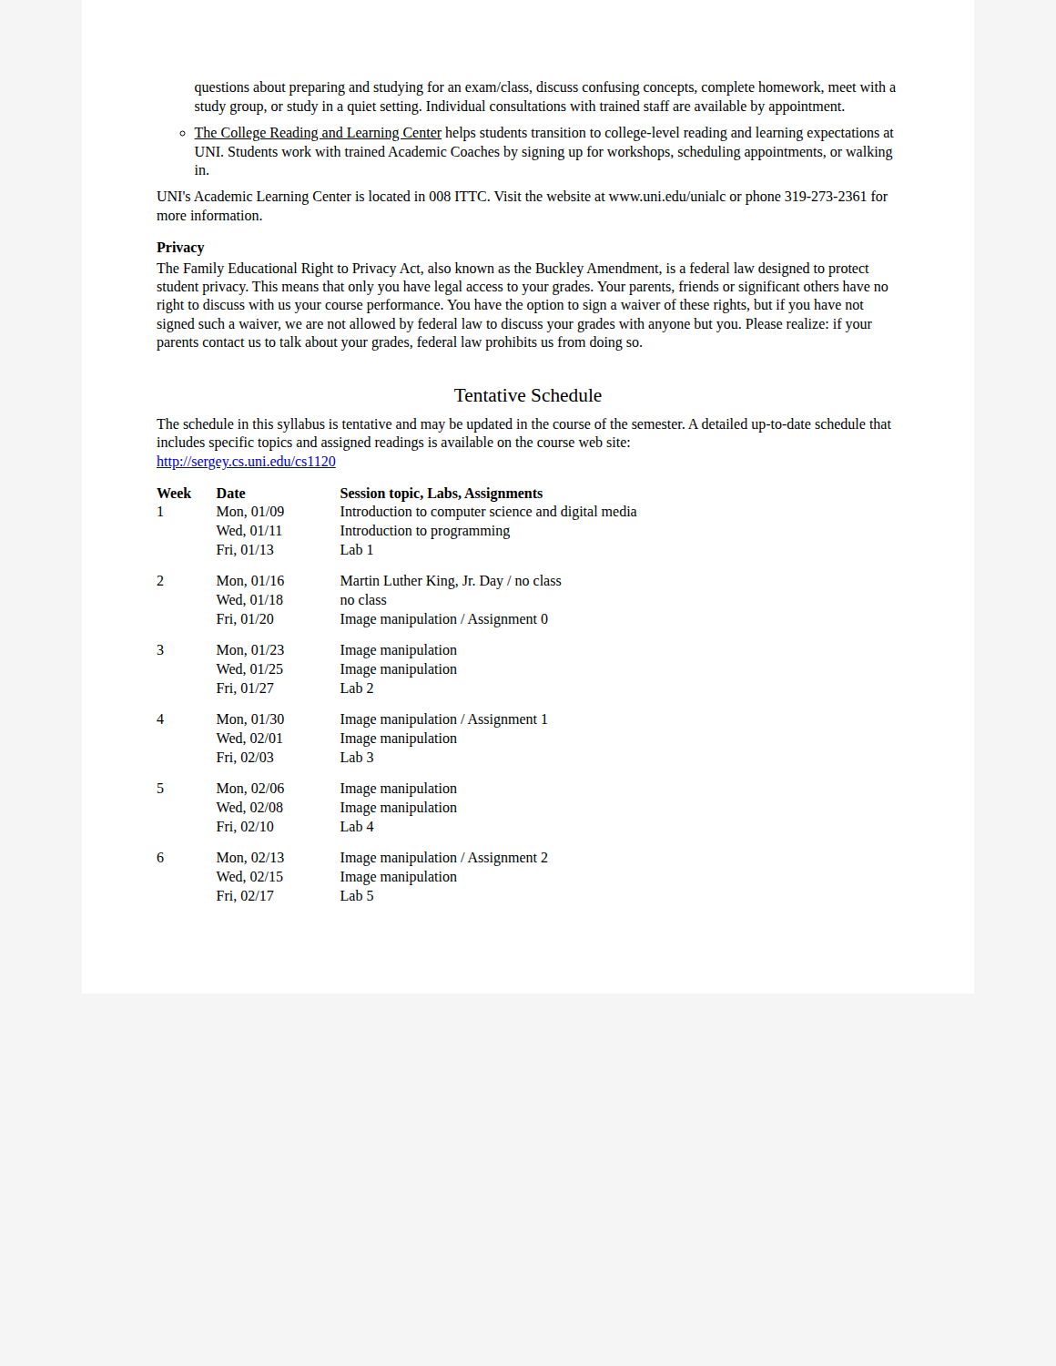questions about preparing and studying for an exam/class, discuss confusing concepts, complete homework, meet with a study group, or study in a quiet setting. Individual consultations with trained staff are available by appointment.
The College Reading and Learning Center helps students transition to college-level reading and learning expectations at UNI. Students work with trained Academic Coaches by signing up for workshops, scheduling appointments, or walking in.
UNI's Academic Learning Center is located in 008 ITTC. Visit the website at www.uni.edu/unialc or phone 319-273-2361 for more information.
Privacy
The Family Educational Right to Privacy Act, also known as the Buckley Amendment, is a federal law designed to protect student privacy. This means that only you have legal access to your grades. Your parents, friends or significant others have no right to discuss with us your course performance. You have the option to sign a waiver of these rights, but if you have not signed such a waiver, we are not allowed by federal law to discuss your grades with anyone but you. Please realize: if your parents contact us to talk about your grades, federal law prohibits us from doing so.
Tentative Schedule
The schedule in this syllabus is tentative and may be updated in the course of the semester. A detailed up-to-date schedule that includes specific topics and assigned readings is available on the course web site:
http://sergey.cs.uni.edu/cs1120
| Week | Date | Session topic, Labs, Assignments |
| --- | --- | --- |
| 1 | Mon, 01/09 | Introduction to computer science and digital media |
| | Wed, 01/11 | Introduction to programming |
| | Fri, 01/13 | Lab 1 |
| 2 | Mon, 01/16 | Martin Luther King, Jr. Day / no class |
| | Wed, 01/18 | no class |
| | Fri, 01/20 | Image manipulation / Assignment 0 |
| 3 | Mon, 01/23 | Image manipulation |
| | Wed, 01/25 | Image manipulation |
| | Fri, 01/27 | Lab 2 |
| 4 | Mon, 01/30 | Image manipulation / Assignment 1 |
| | Wed, 02/01 | Image manipulation |
| | Fri, 02/03 | Lab 3 |
| 5 | Mon, 02/06 | Image manipulation |
| | Wed, 02/08 | Image manipulation |
| | Fri, 02/10 | Lab 4 |
| 6 | Mon, 02/13 | Image manipulation / Assignment 2 |
| | Wed, 02/15 | Image manipulation |
| | Fri, 02/17 | Lab 5 |